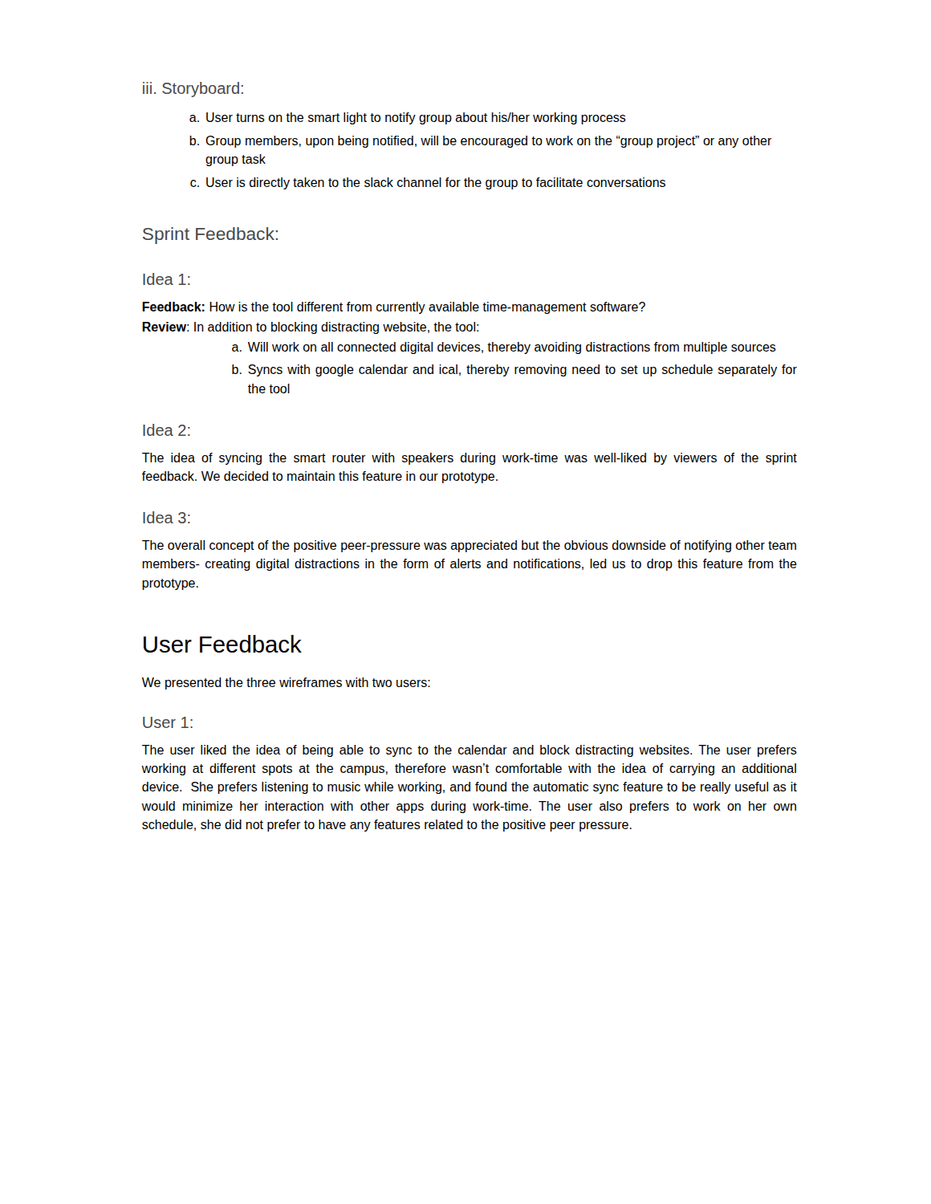iii. Storyboard:
User turns on the smart light to notify group about his/her working process
Group members, upon being notified, will be encouraged to work on the “group project” or any other group task
User is directly taken to the slack channel for the group to facilitate conversations
Sprint Feedback:
Idea 1:
Feedback: How is the tool different from currently available time-management software?
Review: In addition to blocking distracting website, the tool:
Will work on all connected digital devices, thereby avoiding distractions from multiple sources
Syncs with google calendar and ical, thereby removing need to set up schedule separately for the tool
Idea 2:
The idea of syncing the smart router with speakers during work-time was well-liked by viewers of the sprint feedback. We decided to maintain this feature in our prototype.
Idea 3:
The overall concept of the positive peer-pressure was appreciated but the obvious downside of notifying other team members- creating digital distractions in the form of alerts and notifications, led us to drop this feature from the prototype.
User Feedback
We presented the three wireframes with two users:
User 1:
The user liked the idea of being able to sync to the calendar and block distracting websites. The user prefers working at different spots at the campus, therefore wasn’t comfortable with the idea of carrying an additional device. She prefers listening to music while working, and found the automatic sync feature to be really useful as it would minimize her interaction with other apps during work-time. The user also prefers to work on her own schedule, she did not prefer to have any features related to the positive peer pressure.